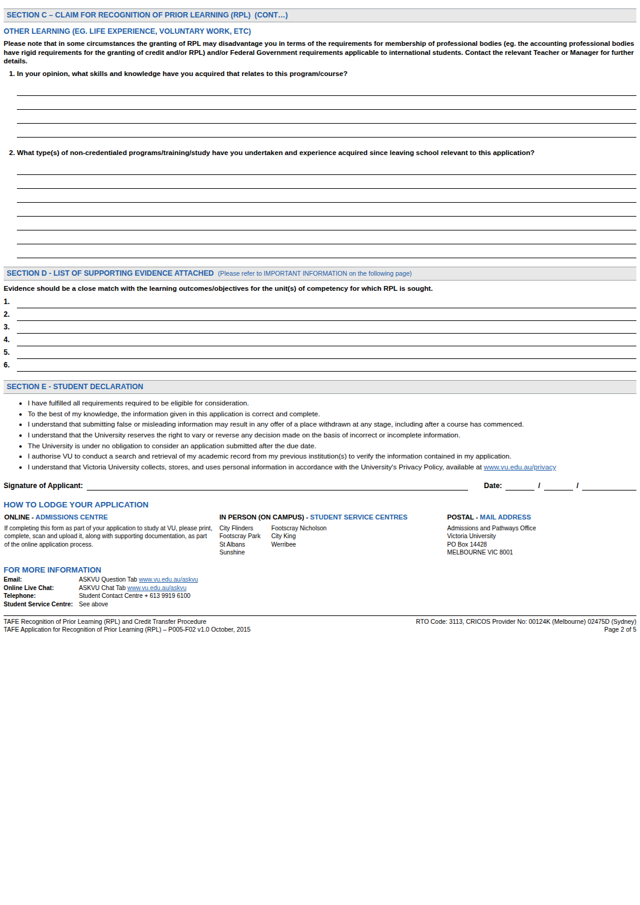SECTION C – CLAIM FOR RECOGNITION OF PRIOR LEARNING (RPL) (CONT…)
OTHER LEARNING (EG. LIFE EXPERIENCE, VOLUNTARY WORK, ETC)
Please note that in some circumstances the granting of RPL may disadvantage you in terms of the requirements for membership of professional bodies (eg. the accounting professional bodies have rigid requirements for the granting of credit and/or RPL) and/or Federal Government requirements applicable to international students. Contact the relevant Teacher or Manager for further details.
In your opinion, what skills and knowledge have you acquired that relates to this program/course?
What type(s) of non-credentialed programs/training/study have you undertaken and experience acquired since leaving school relevant to this application?
SECTION D - LIST OF SUPPORTING EVIDENCE ATTACHED (Please refer to IMPORTANT INFORMATION on the following page)
Evidence should be a close match with the learning outcomes/objectives for the unit(s) of competency for which RPL is sought.
| 1. | |
| 2. | |
| 3. | |
| 4. | |
| 5. | |
| 6. | |
SECTION E - STUDENT DECLARATION
I have fulfilled all requirements required to be eligible for consideration.
To the best of my knowledge, the information given in this application is correct and complete.
I understand that submitting false or misleading information may result in any offer of a place withdrawn at any stage, including after a course has commenced.
I understand that the University reserves the right to vary or reverse any decision made on the basis of incorrect or incomplete information.
The University is under no obligation to consider an application submitted after the due date.
I authorise VU to conduct a search and retrieval of my academic record from my previous institution(s) to verify the information contained in my application.
I understand that Victoria University collects, stores, and uses personal information in accordance with the University's Privacy Policy, available at www.vu.edu.au/privacy
Signature of Applicant: Date: / /
HOW TO LODGE YOUR APPLICATION
| ONLINE - ADMISSIONS CENTRE | IN PERSON (ON CAMPUS) - STUDENT SERVICE CENTRES | POSTAL - MAIL ADDRESS |
| --- | --- | --- |
| If completing this form as part of your application to study at VU, please print, complete, scan and upload it, along with supporting documentation, as part of the online application process. | City Flinders Footscray Park St Albans Sunshine Footscray Nicholson City King Werribee | Admissions and Pathways Office Victoria University PO Box 14428 MELBOURNE VIC 8001 |
FOR MORE INFORMATION
| Email: | ASKVU Question Tab www.vu.edu.au/askvu |
| Online Live Chat: | ASKVU Chat Tab www.vu.edu.au/askvu |
| Telephone: | Student Contact Centre + 613 9919 6100 |
| Student Service Centre: | See above |
TAFE Recognition of Prior Learning (RPL) and Credit Transfer Procedure
TAFE Application for Recognition of Prior Learning (RPL) – P005-F02 v1.0 October, 2015
RTO Code: 3113, CRICOS Provider No: 00124K (Melbourne) 02475D (Sydney)
Page 2 of 5